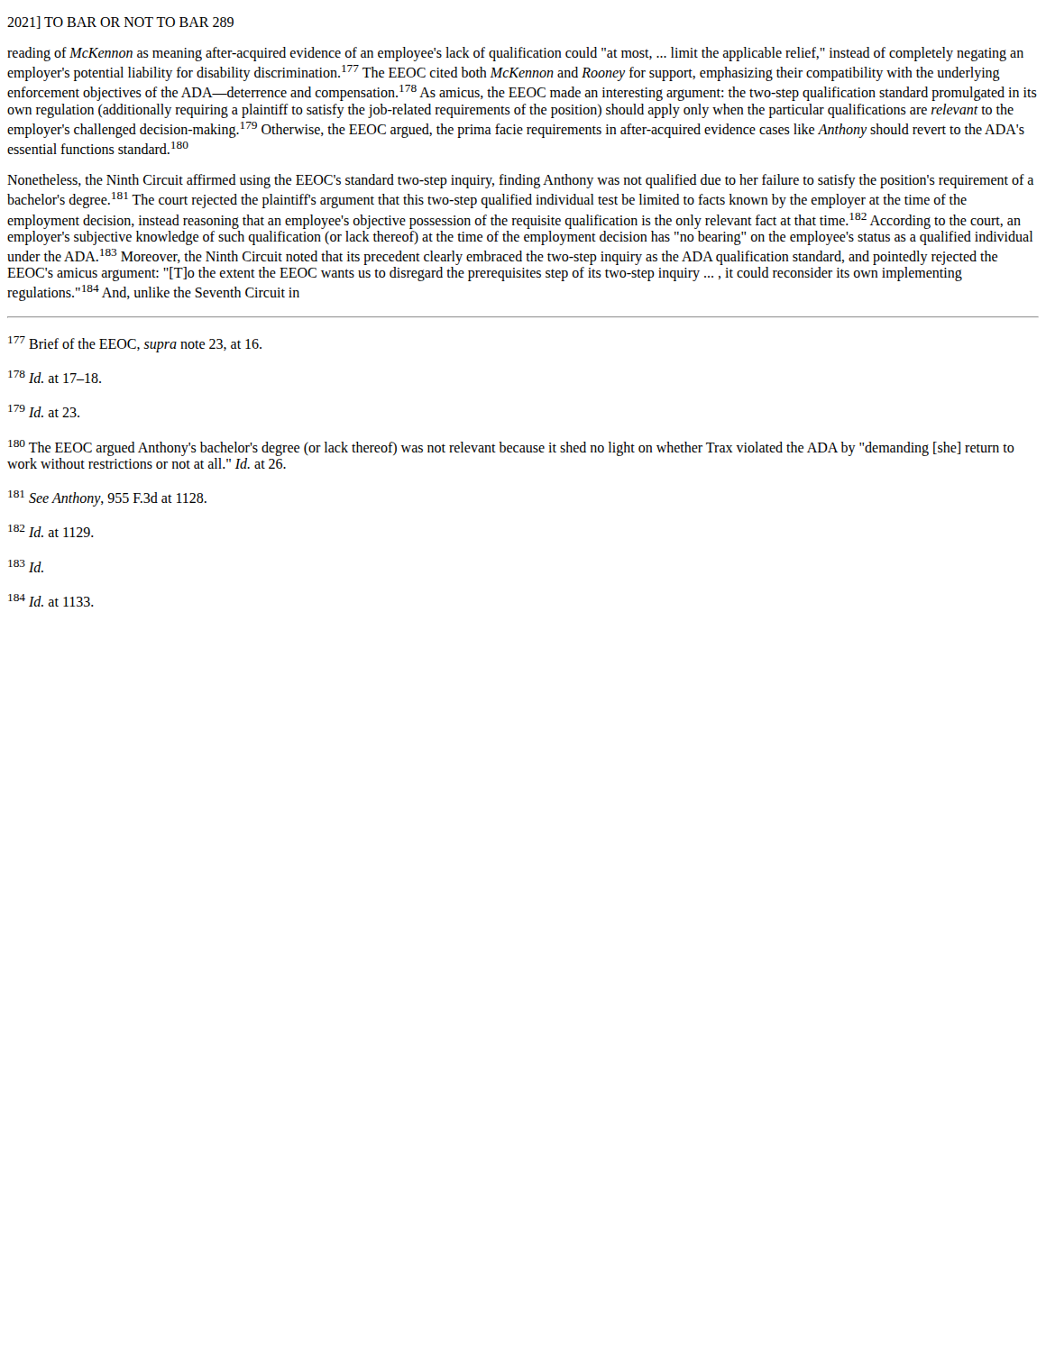2021] TO BAR OR NOT TO BAR 289
reading of McKennon as meaning after-acquired evidence of an employee's lack of qualification could "at most, ... limit the applicable relief," instead of completely negating an employer's potential liability for disability discrimination.177 The EEOC cited both McKennon and Rooney for support, emphasizing their compatibility with the underlying enforcement objectives of the ADA—deterrence and compensation.178 As amicus, the EEOC made an interesting argument: the two-step qualification standard promulgated in its own regulation (additionally requiring a plaintiff to satisfy the job-related requirements of the position) should apply only when the particular qualifications are relevant to the employer's challenged decision-making.179 Otherwise, the EEOC argued, the prima facie requirements in after-acquired evidence cases like Anthony should revert to the ADA's essential functions standard.180
Nonetheless, the Ninth Circuit affirmed using the EEOC's standard two-step inquiry, finding Anthony was not qualified due to her failure to satisfy the position's requirement of a bachelor's degree.181 The court rejected the plaintiff's argument that this two-step qualified individual test be limited to facts known by the employer at the time of the employment decision, instead reasoning that an employee's objective possession of the requisite qualification is the only relevant fact at that time.182 According to the court, an employer's subjective knowledge of such qualification (or lack thereof) at the time of the employment decision has "no bearing" on the employee's status as a qualified individual under the ADA.183 Moreover, the Ninth Circuit noted that its precedent clearly embraced the two-step inquiry as the ADA qualification standard, and pointedly rejected the EEOC's amicus argument: "[T]o the extent the EEOC wants us to disregard the prerequisites step of its two-step inquiry ... , it could reconsider its own implementing regulations."184 And, unlike the Seventh Circuit in
177 Brief of the EEOC, supra note 23, at 16.
178 Id. at 17–18.
179 Id. at 23.
180 The EEOC argued Anthony's bachelor's degree (or lack thereof) was not relevant because it shed no light on whether Trax violated the ADA by "demanding [she] return to work without restrictions or not at all." Id. at 26.
181 See Anthony, 955 F.3d at 1128.
182 Id. at 1129.
183 Id.
184 Id. at 1133.